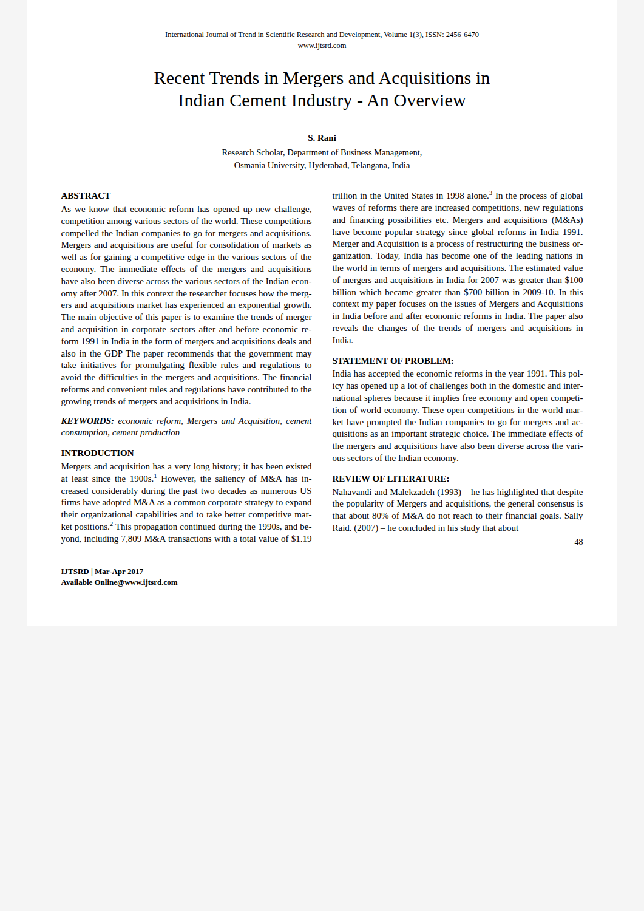International Journal of Trend in Scientific Research and Development, Volume 1(3), ISSN: 2456-6470 www.ijtsrd.com
Recent Trends in Mergers and Acquisitions in
Indian Cement Industry - An Overview
S. Rani Research Scholar, Department of Business Management,
Osmania University, Hyderabad, Telangana, India
Abstract
As we know that economic reform has opened up new challenge, competition among various sectors of the world. These competitions compelled the Indian companies to go for mergers and acquisitions. Mergers and acquisitions are useful for consolidation of markets as well as for gaining a competitive edge in the various sectors of the economy. The immediate effects of the mergers and acquisitions have also been diverse across the various sectors of the Indian economy after 2007. In this context the researcher focuses how the mergers and acquisitions market has experienced an exponential growth. The main objective of this paper is to examine the trends of merger and acquisition in corporate sectors after and before economic reform 1991 in India in the form of mergers and acquisitions deals and also in the GDP The paper recommends that the government may take initiatives for promulgating flexible rules and regulations to avoid the difficulties in the mergers and acquisitions. The financial reforms and convenient rules and regulations have contributed to the growing trends of mergers and acquisitions in India.
KEYWORDS: economic reform, Mergers and Acquisition, cement consumption, cement production
Introduction
Mergers and acquisition has a very long history; it has been existed at least since the 1900s.1 However, the saliency of M&A has increased considerably during the past two decades as numerous US firms have adopted M&A as a common corporate strategy to expand their organizational capabilities and to take better competitive market positions.2 This propagation continued during the 1990s, and beyond, including 7,809 M&A transactions with a total value of $1.19 trillion in the United States in 1998 alone.3 In the process of global waves of reforms there are increased competitions, new regulations and financing possibilities etc. Mergers and acquisitions (M&As) have become popular strategy since global reforms in India 1991. Merger and Acquisition is a process of restructuring the business organization. Today, India has become one of the leading nations in the world in terms of mergers and acquisitions. The estimated value of mergers and acquisitions in India for 2007 was greater than $100 billion which became greater than $700 billion in 2009-10. In this context my paper focuses on the issues of Mergers and Acquisitions in India before and after economic reforms in India. The paper also reveals the changes of the trends of mergers and acquisitions in India.
Statement of Problem:
India has accepted the economic reforms in the year 1991. This policy has opened up a lot of challenges both in the domestic and international spheres because it implies free economy and open competition of world economy. These open competitions in the world market have prompted the Indian companies to go for mergers and acquisitions as an important strategic choice. The immediate effects of the mergers and acquisitions have also been diverse across the various sectors of the Indian economy.
Review of Literature:
Nahavandi and Malekzadeh (1993) – he has highlighted that despite the popularity of Mergers and acquisitions, the general consensus is that about 80% of M&A do not reach to their financial goals. Sally Raid. (2007) – he concluded in his study that about
48
IJTSRD | Mar-Apr 2017
Available Online@www.ijtsrd.com